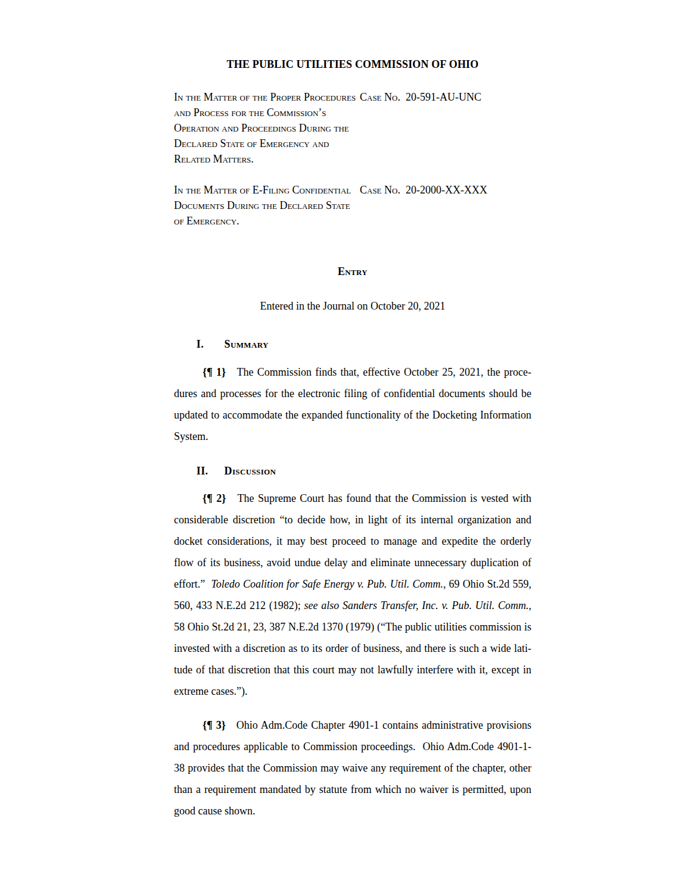The Public Utilities Commission of Ohio
| In the Matter of the Proper Procedures and Process for the Commission’s Operation and Proceedings During the Declared State of Emergency and Related Matters. | Case No. 20-591-AU-UNC |
| In the Matter of E-Filing Confidential Documents During the Declared State of Emergency. | Case No. 20-2000-XX-XXX |
Entry
Entered in the Journal on October 20, 2021
I. Summary
{¶ 1} The Commission finds that, effective October 25, 2021, the procedures and processes for the electronic filing of confidential documents should be updated to accommodate the expanded functionality of the Docketing Information System.
II. Discussion
{¶ 2} The Supreme Court has found that the Commission is vested with considerable discretion “to decide how, in light of its internal organization and docket considerations, it may best proceed to manage and expedite the orderly flow of its business, avoid undue delay and eliminate unnecessary duplication of effort.” Toledo Coalition for Safe Energy v. Pub. Util. Comm., 69 Ohio St.2d 559, 560, 433 N.E.2d 212 (1982); see also Sanders Transfer, Inc. v. Pub. Util. Comm., 58 Ohio St.2d 21, 23, 387 N.E.2d 1370 (1979) (“The public utilities commission is invested with a discretion as to its order of business, and there is such a wide latitude of that discretion that this court may not lawfully interfere with it, except in extreme cases.”).
{¶ 3} Ohio Adm.Code Chapter 4901-1 contains administrative provisions and procedures applicable to Commission proceedings. Ohio Adm.Code 4901-1-38 provides that the Commission may waive any requirement of the chapter, other than a requirement mandated by statute from which no waiver is permitted, upon good cause shown.